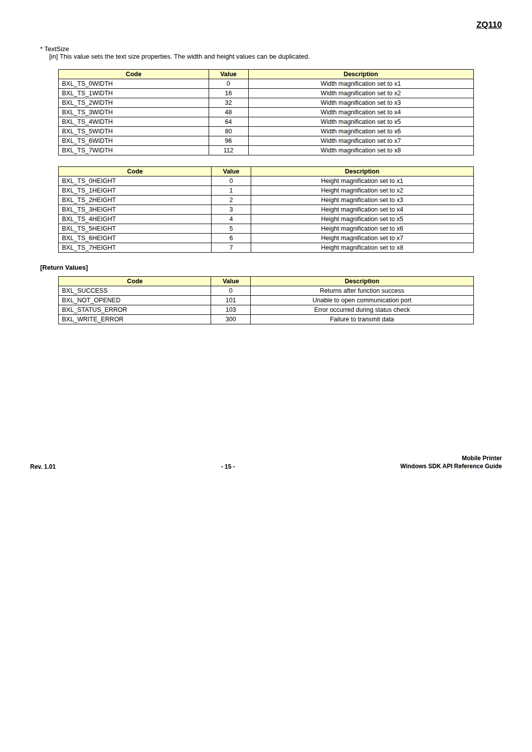ZQ110
* TextSize
[in] This value sets the text size properties. The width and height values can be duplicated.
| Code | Value | Description |
| --- | --- | --- |
| BXL_TS_0WIDTH | 0 | Width magnification set to x1 |
| BXL_TS_1WIDTH | 16 | Width magnification set to x2 |
| BXL_TS_2WIDTH | 32 | Width magnification set to x3 |
| BXL_TS_3WIDTH | 48 | Width magnification set to x4 |
| BXL_TS_4WIDTH | 64 | Width magnification set to x5 |
| BXL_TS_5WIDTH | 80 | Width magnification set to x6 |
| BXL_TS_6WIDTH | 96 | Width magnification set to x7 |
| BXL_TS_7WIDTH | 112 | Width magnification set to x8 |
| Code | Value | Description |
| --- | --- | --- |
| BXL_TS_0HEIGHT | 0 | Height magnification set to x1 |
| BXL_TS_1HEIGHT | 1 | Height magnification set to x2 |
| BXL_TS_2HEIGHT | 2 | Height magnification set to x3 |
| BXL_TS_3HEIGHT | 3 | Height magnification set to x4 |
| BXL_TS_4HEIGHT | 4 | Height magnification set to x5 |
| BXL_TS_5HEIGHT | 5 | Height magnification set to x6 |
| BXL_TS_6HEIGHT | 6 | Height magnification set to x7 |
| BXL_TS_7HEIGHT | 7 | Height magnification set to x8 |
[Return Values]
| Code | Value | Description |
| --- | --- | --- |
| BXL_SUCCESS | 0 | Returns after function success |
| BXL_NOT_OPENED | 101 | Unable to open communication port |
| BXL_STATUS_ERROR | 103 | Error occurred during status check |
| BXL_WRITE_ERROR | 300 | Failure to transmit data |
Rev. 1.01
- 15 -
Mobile Printer
Windows SDK API Reference Guide